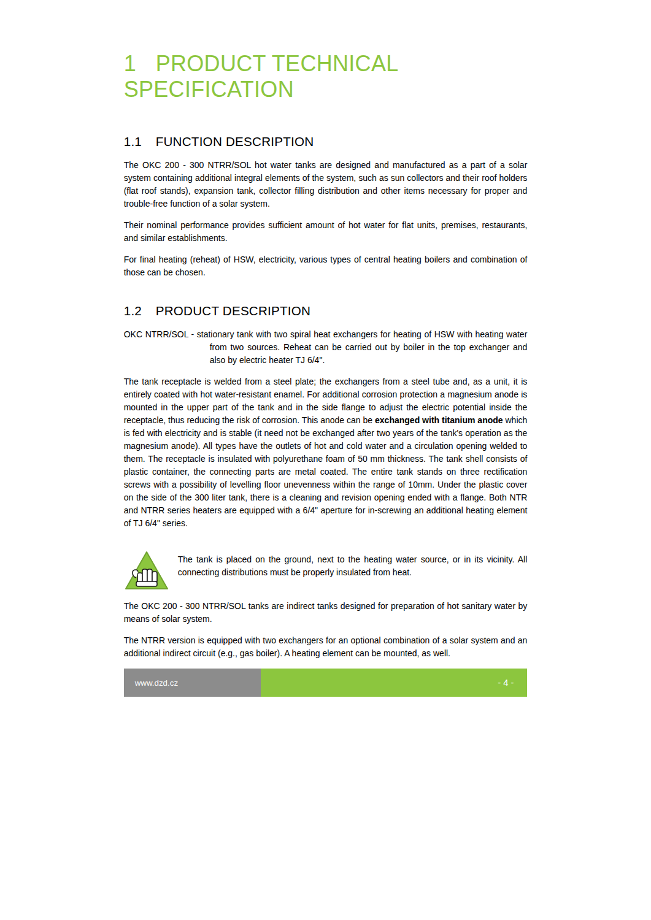1 PRODUCT TECHNICAL SPECIFICATION
1.1 FUNCTION DESCRIPTION
The OKC 200 - 300 NTRR/SOL hot water tanks are designed and manufactured as a part of a solar system containing additional integral elements of the system, such as sun collectors and their roof holders (flat roof stands), expansion tank, collector filling distribution and other items necessary for proper and trouble-free function of a solar system.
Their nominal performance provides sufficient amount of hot water for flat units, premises, restaurants, and similar establishments.
For final heating (reheat) of HSW, electricity, various types of central heating boilers and combination of those can be chosen.
1.2 PRODUCT DESCRIPTION
OKC NTRR/SOL - stationary tank with two spiral heat exchangers for heating of HSW with heating water from two sources. Reheat can be carried out by boiler in the top exchanger and also by electric heater TJ 6/4".
The tank receptacle is welded from a steel plate; the exchangers from a steel tube and, as a unit, it is entirely coated with hot water-resistant enamel. For additional corrosion protection a magnesium anode is mounted in the upper part of the tank and in the side flange to adjust the electric potential inside the receptacle, thus reducing the risk of corrosion. This anode can be exchanged with titanium anode which is fed with electricity and is stable (it need not be exchanged after two years of the tank's operation as the magnesium anode). All types have the outlets of hot and cold water and a circulation opening welded to them. The receptacle is insulated with polyurethane foam of 50 mm thickness. The tank shell consists of plastic container, the connecting parts are metal coated. The entire tank stands on three rectification screws with a possibility of levelling floor unevenness within the range of 10mm. Under the plastic cover on the side of the 300 liter tank, there is a cleaning and revision opening ended with a flange. Both NTR and NTRR series heaters are equipped with a 6/4" aperture for in-screwing an additional heating element of TJ 6/4" series.
The tank is placed on the ground, next to the heating water source, or in its vicinity. All connecting distributions must be properly insulated from heat.
The OKC 200 - 300 NTRR/SOL tanks are indirect tanks designed for preparation of hot sanitary water by means of solar system.
The NTRR version is equipped with two exchangers for an optional combination of a solar system and an additional indirect circuit (e.g., gas boiler). A heating element can be mounted, as well.
www.dzd.cz
- 4 -